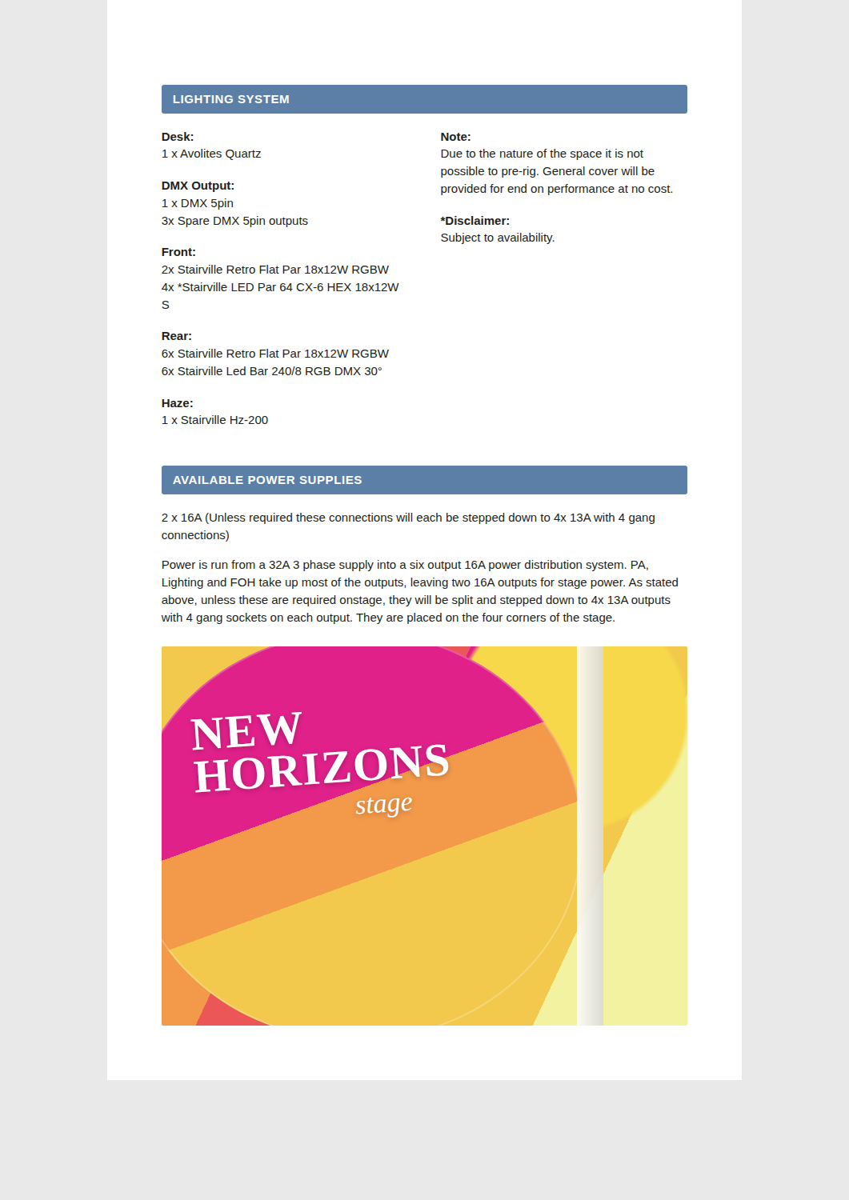Lighting System
Desk:
1 x Avolites Quartz
DMX Output:
1 x DMX 5pin
3x Spare DMX 5pin outputs
Front:
2x Stairville Retro Flat Par 18x12W RGBW
4x *Stairville LED Par 64 CX-6 HEX 18x12W S
Rear:
6x Stairville Retro Flat Par 18x12W RGBW
6x Stairville Led Bar 240/8 RGB DMX 30°
Haze:
1 x Stairville Hz-200
Note:
Due to the nature of the space it is not possible to pre-rig. General cover will be provided for end on performance at no cost.
*Disclaimer:
Subject to availability.
Available Power Supplies
2 x 16A (Unless required these connections will each be stepped down to 4x 13A with 4 gang connections)
Power is run from a 32A 3 phase supply into a six output 16A power distribution system. PA, Lighting and FOH take up most of the outputs, leaving two 16A outputs for stage power. As stated above, unless these are required onstage, they will be split and stepped down to 4x 13A outputs with 4 gang sockets on each output. They are placed on the four corners of the stage.
NEW
HORIZONS
stage